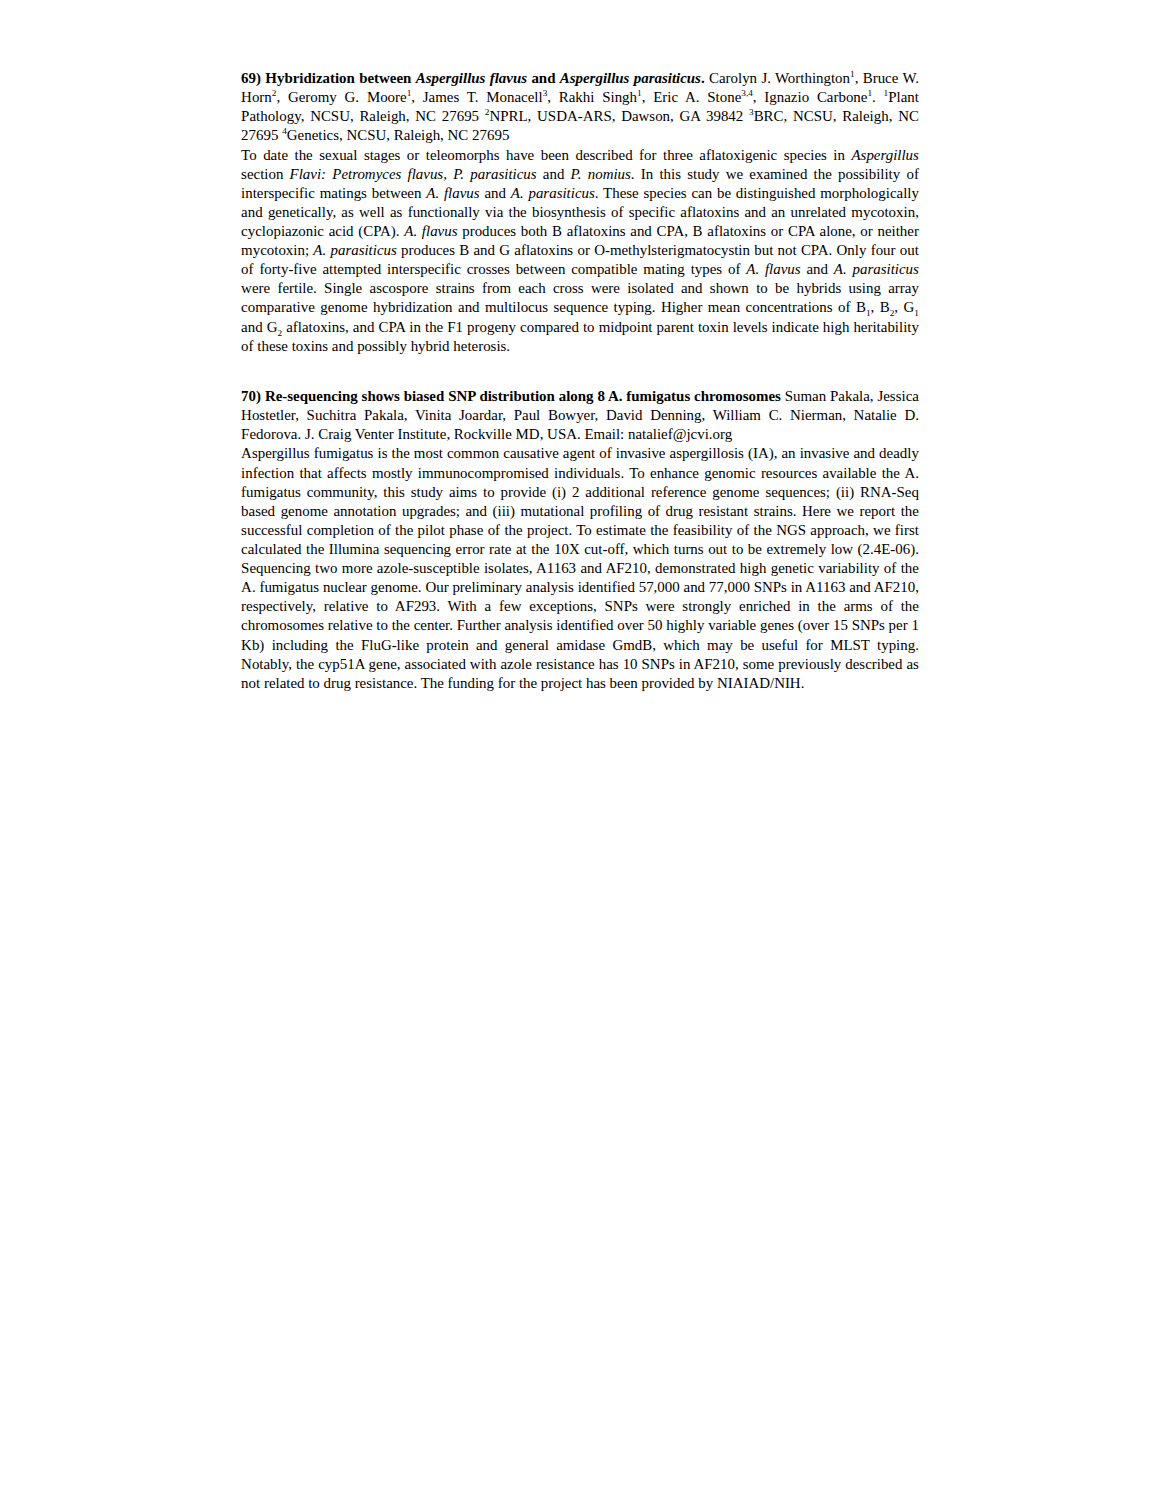69) Hybridization between Aspergillus flavus and Aspergillus parasiticus. Carolyn J. Worthington1, Bruce W. Horn2, Geromy G. Moore1, James T. Monacell3, Rakhi Singh1, Eric A. Stone3,4, Ignazio Carbone1. 1Plant Pathology, NCSU, Raleigh, NC 27695 2NPRL, USDA-ARS, Dawson, GA 39842 3BRC, NCSU, Raleigh, NC 27695 4Genetics, NCSU, Raleigh, NC 27695
To date the sexual stages or teleomorphs have been described for three aflatoxigenic species in Aspergillus section Flavi: Petromyces flavus, P. parasiticus and P. nomius. In this study we examined the possibility of interspecific matings between A. flavus and A. parasiticus. These species can be distinguished morphologically and genetically, as well as functionally via the biosynthesis of specific aflatoxins and an unrelated mycotoxin, cyclopiazonic acid (CPA). A. flavus produces both B aflatoxins and CPA, B aflatoxins or CPA alone, or neither mycotoxin; A. parasiticus produces B and G aflatoxins or O-methylsterigmatocystin but not CPA. Only four out of forty-five attempted interspecific crosses between compatible mating types of A. flavus and A. parasiticus were fertile. Single ascospore strains from each cross were isolated and shown to be hybrids using array comparative genome hybridization and multilocus sequence typing. Higher mean concentrations of B1, B2, G1 and G2 aflatoxins, and CPA in the F1 progeny compared to midpoint parent toxin levels indicate high heritability of these toxins and possibly hybrid heterosis.
70) Re-sequencing shows biased SNP distribution along 8 A. fumigatus chromosomes Suman Pakala, Jessica Hostetler, Suchitra Pakala, Vinita Joardar, Paul Bowyer, David Denning, William C. Nierman, Natalie D. Fedorova. J. Craig Venter Institute, Rockville MD, USA. Email: natalief@jcvi.org
Aspergillus fumigatus is the most common causative agent of invasive aspergillosis (IA), an invasive and deadly infection that affects mostly immunocompromised individuals. To enhance genomic resources available the A. fumigatus community, this study aims to provide (i) 2 additional reference genome sequences; (ii) RNA-Seq based genome annotation upgrades; and (iii) mutational profiling of drug resistant strains. Here we report the successful completion of the pilot phase of the project. To estimate the feasibility of the NGS approach, we first calculated the Illumina sequencing error rate at the 10X cut-off, which turns out to be extremely low (2.4E-06). Sequencing two more azole-susceptible isolates, A1163 and AF210, demonstrated high genetic variability of the A. fumigatus nuclear genome. Our preliminary analysis identified 57,000 and 77,000 SNPs in A1163 and AF210, respectively, relative to AF293. With a few exceptions, SNPs were strongly enriched in the arms of the chromosomes relative to the center. Further analysis identified over 50 highly variable genes (over 15 SNPs per 1 Kb) including the FluG-like protein and general amidase GmdB, which may be useful for MLST typing. Notably, the cyp51A gene, associated with azole resistance has 10 SNPs in AF210, some previously described as not related to drug resistance. The funding for the project has been provided by NIAIAD/NIH.